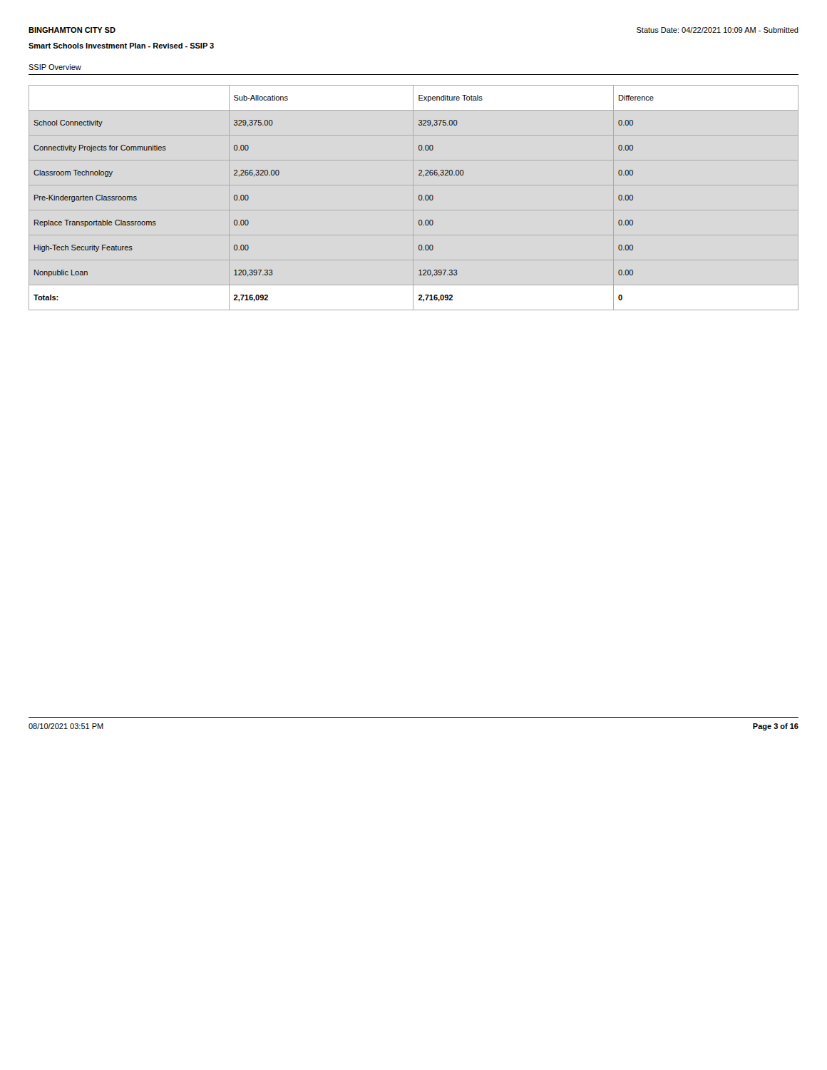BINGHAMTON CITY SD
Status Date: 04/22/2021 10:09 AM - Submitted
Smart Schools Investment Plan - Revised - SSIP 3
SSIP Overview
| | Sub-Allocations | Expenditure Totals | Difference |
| School Connectivity | 329,375.00 | 329,375.00 | 0.00 |
| Connectivity Projects for Communities | 0.00 | 0.00 | 0.00 |
| Classroom Technology | 2,266,320.00 | 2,266,320.00 | 0.00 |
| Pre-Kindergarten Classrooms | 0.00 | 0.00 | 0.00 |
| Replace Transportable Classrooms | 0.00 | 0.00 | 0.00 |
| High-Tech Security Features | 0.00 | 0.00 | 0.00 |
| Nonpublic Loan | 120,397.33 | 120,397.33 | 0.00 |
| Totals: | 2,716,092 | 2,716,092 | 0 |
08/10/2021 03:51 PM
Page 3 of 16